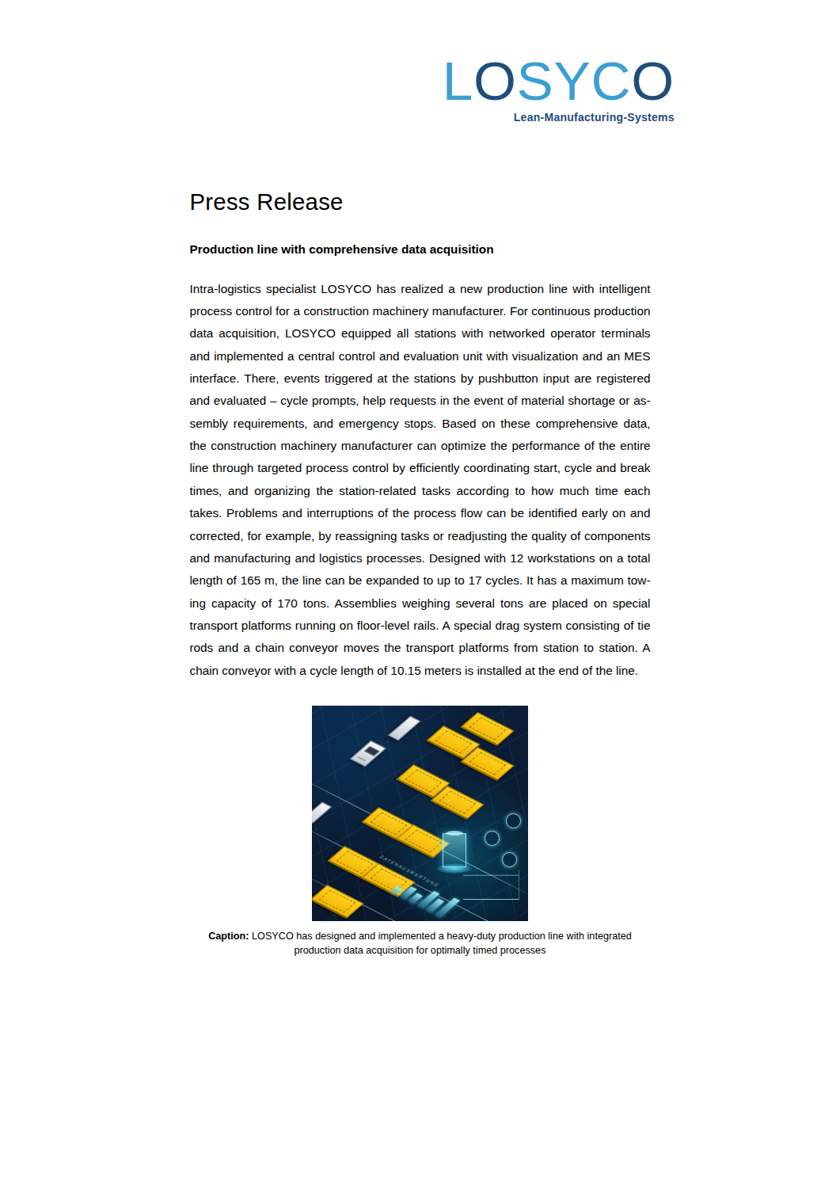LOSYCO Lean-Manufacturing-Systems
Press Release
Production line with comprehensive data acquisition
Intra-logistics specialist LOSYCO has realized a new production line with intelligent process control for a construction machinery manufacturer. For continuous production data acquisition, LOSYCO equipped all stations with networked operator terminals and implemented a central control and evaluation unit with visualization and an MES interface. There, events triggered at the stations by pushbutton input are registered and evaluated – cycle prompts, help requests in the event of material shortage or assembly requirements, and emergency stops. Based on these comprehensive data, the construction machinery manufacturer can optimize the performance of the entire line through targeted process control by efficiently coordinating start, cycle and break times, and organizing the station-related tasks according to how much time each takes. Problems and interruptions of the process flow can be identified early on and corrected, for example, by reassigning tasks or readjusting the quality of components and manufacturing and logistics processes. Designed with 12 workstations on a total length of 165 m, the line can be expanded to up to 17 cycles. It has a maximum towing capacity of 170 tons. Assemblies weighing several tons are placed on special transport platforms running on floor-level rails. A special drag system consisting of tie rods and a chain conveyor moves the transport platforms from station to station. A chain conveyor with a cycle length of 10.15 meters is installed at the end of the line.
DATENAUSWERTUNG
Caption: LOSYCO has designed and implemented a heavy-duty production line with integrated production data acquisition for optimally timed processes